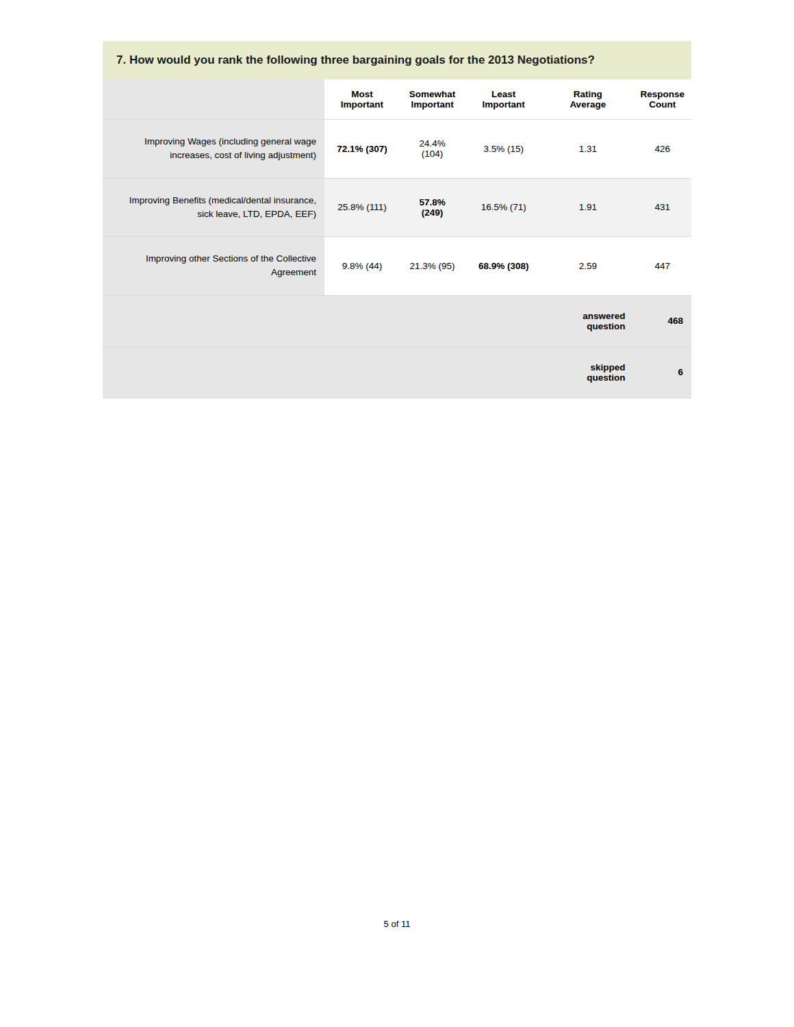7. How would you rank the following three bargaining goals for the 2013 Negotiations?
| | Most Important | Somewhat Important | Least Important | Rating Average | Response Count |
| --- | --- | --- | --- | --- | --- |
| Improving Wages (including general wage increases, cost of living adjustment) | 72.1% (307) | 24.4% (104) | 3.5% (15) | 1.31 | 426 |
| Improving Benefits (medical/dental insurance, sick leave, LTD, EPDA, EEF) | 25.8% (111) | 57.8% (249) | 16.5% (71) | 1.91 | 431 |
| Improving other Sections of the Collective Agreement | 9.8% (44) | 21.3% (95) | 68.9% (308) | 2.59 | 447 |
| | | | | answered question | 468 |
| | | | | skipped question | 6 |
5 of 11